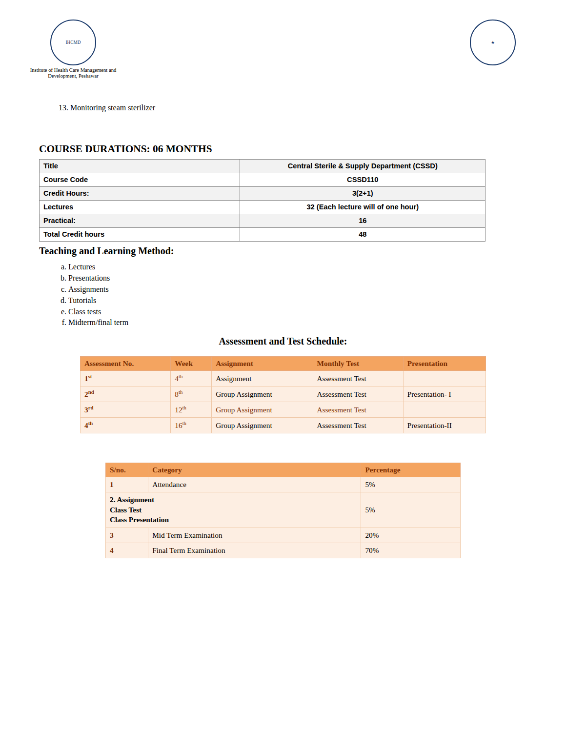IHCMD
Institute of Health Care Management and Development, Peshawar
★
13. Monitoring steam sterilizer
COURSE DURATIONS: 06 MONTHS
| Title | Central Sterile & Supply Department (CSSD) |
| Course Code | CSSD110 |
| Credit Hours: | 3(2+1) |
| Lectures | 32 (Each lecture will of one hour) |
| Practical: | 16 |
| Total Credit hours | 48 |
Teaching and Learning Method:
Lectures
Presentations
Assignments
Tutorials
Class tests
Midterm/final term
Assessment and Test Schedule:
| Assessment No. | Week | Assignment | Monthly Test | Presentation |
| --- | --- | --- | --- | --- |
| 1 st | 4 th | Assignment | Assessment Test | |
| 2 nd | 8 th | Group Assignment | Assessment Test | Presentation- I |
| 3 rd | 12 th | Group Assignment | Assessment Test | |
| 4 th | 16 th | Group Assignment | Assessment Test | Presentation-II |
| S/no. | Category | Percentage |
| --- | --- | --- |
| 1 | Attendance | 5% |
| 2. Assignment Class Test Class Presentation | 5% |
| 3 | Mid Term Examination | 20% |
| 4 | Final Term Examination | 70% |